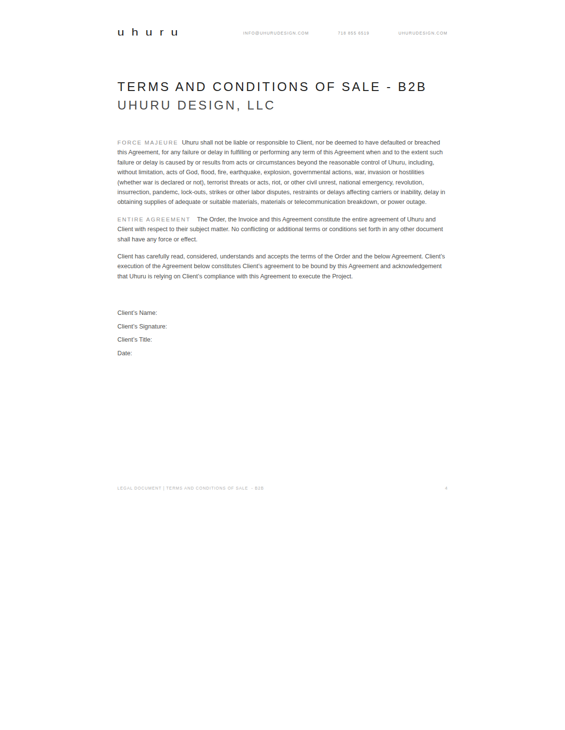u h u r u
INFO@UHURUDESIGN.COM 718 855 6519 UHURUDESIGN.COM
TERMS AND CONDITIONS OF SALE - B2B
UHURU DESIGN, LLC
FORCE MAJEURE Uhuru shall not be liable or responsible to Client, nor be deemed to have defaulted or breached this Agreement, for any failure or delay in fulfilling or performing any term of this Agreement when and to the extent such failure or delay is caused by or results from acts or circumstances beyond the reasonable control of Uhuru, including, without limitation, acts of God, flood, fire, earthquake, explosion, governmental actions, war, invasion or hostilities (whether war is declared or not), terrorist threats or acts, riot, or other civil unrest, national emergency, revolution, insurrection, pandemc, lock-outs, strikes or other labor disputes, restraints or delays affecting carriers or inability, delay in obtaining supplies of adequate or suitable materials, materials or telecommunication breakdown, or power outage.
ENTIRE AGREEMENT The Order, the Invoice and this Agreement constitute the entire agreement of Uhuru and Client with respect to their subject matter. No conflicting or additional terms or conditions set forth in any other document shall have any force or effect.
Client has carefully read, considered, understands and accepts the terms of the Order and the below Agreement. Client’s execution of the Agreement below constitutes Client’s agreement to be bound by this Agreement and acknowledgement that Uhuru is relying on Client’s compliance with this Agreement to execute the Project.
Client’s Name:
Client’s Signature:
Client’s Title:
Date:
LEGAL DOCUMENT | TERMS AND CONDITIONS OF SALE - B2B 4